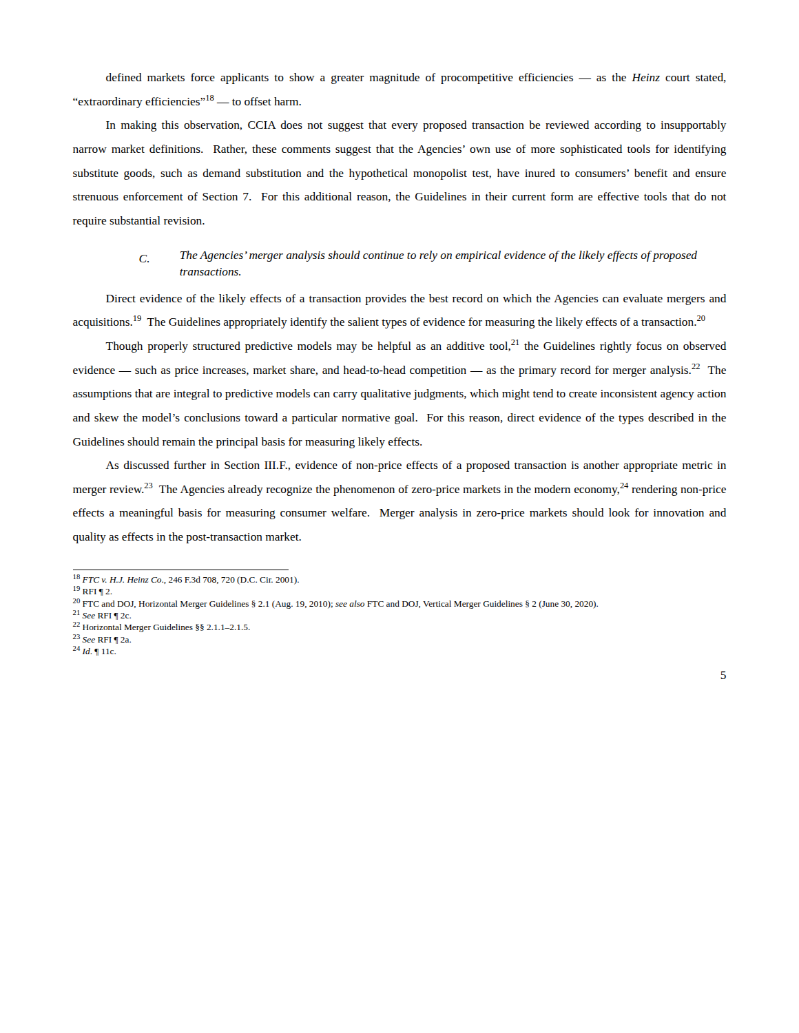defined markets force applicants to show a greater magnitude of procompetitive efficiencies — as the Heinz court stated, “extraordinary efficiencies”18 — to offset harm.
In making this observation, CCIA does not suggest that every proposed transaction be reviewed according to insupportably narrow market definitions. Rather, these comments suggest that the Agencies’ own use of more sophisticated tools for identifying substitute goods, such as demand substitution and the hypothetical monopolist test, have inured to consumers’ benefit and ensure strenuous enforcement of Section 7. For this additional reason, the Guidelines in their current form are effective tools that do not require substantial revision.
C. The Agencies’ merger analysis should continue to rely on empirical evidence of the likely effects of proposed transactions.
Direct evidence of the likely effects of a transaction provides the best record on which the Agencies can evaluate mergers and acquisitions.19 The Guidelines appropriately identify the salient types of evidence for measuring the likely effects of a transaction.20
Though properly structured predictive models may be helpful as an additive tool,21 the Guidelines rightly focus on observed evidence — such as price increases, market share, and head-to-head competition — as the primary record for merger analysis.22 The assumptions that are integral to predictive models can carry qualitative judgments, which might tend to create inconsistent agency action and skew the model’s conclusions toward a particular normative goal. For this reason, direct evidence of the types described in the Guidelines should remain the principal basis for measuring likely effects.
As discussed further in Section III.F., evidence of non-price effects of a proposed transaction is another appropriate metric in merger review.23 The Agencies already recognize the phenomenon of zero-price markets in the modern economy,24 rendering non-price effects a meaningful basis for measuring consumer welfare. Merger analysis in zero-price markets should look for innovation and quality as effects in the post-transaction market.
18 FTC v. H.J. Heinz Co., 246 F.3d 708, 720 (D.C. Cir. 2001).
19 RFI ¶ 2.
20 FTC and DOJ, Horizontal Merger Guidelines § 2.1 (Aug. 19, 2010); see also FTC and DOJ, Vertical Merger Guidelines § 2 (June 30, 2020).
21 See RFI ¶ 2c.
22 Horizontal Merger Guidelines §§ 2.1.1–2.1.5.
23 See RFI ¶ 2a.
24 Id. ¶ 11c.
5